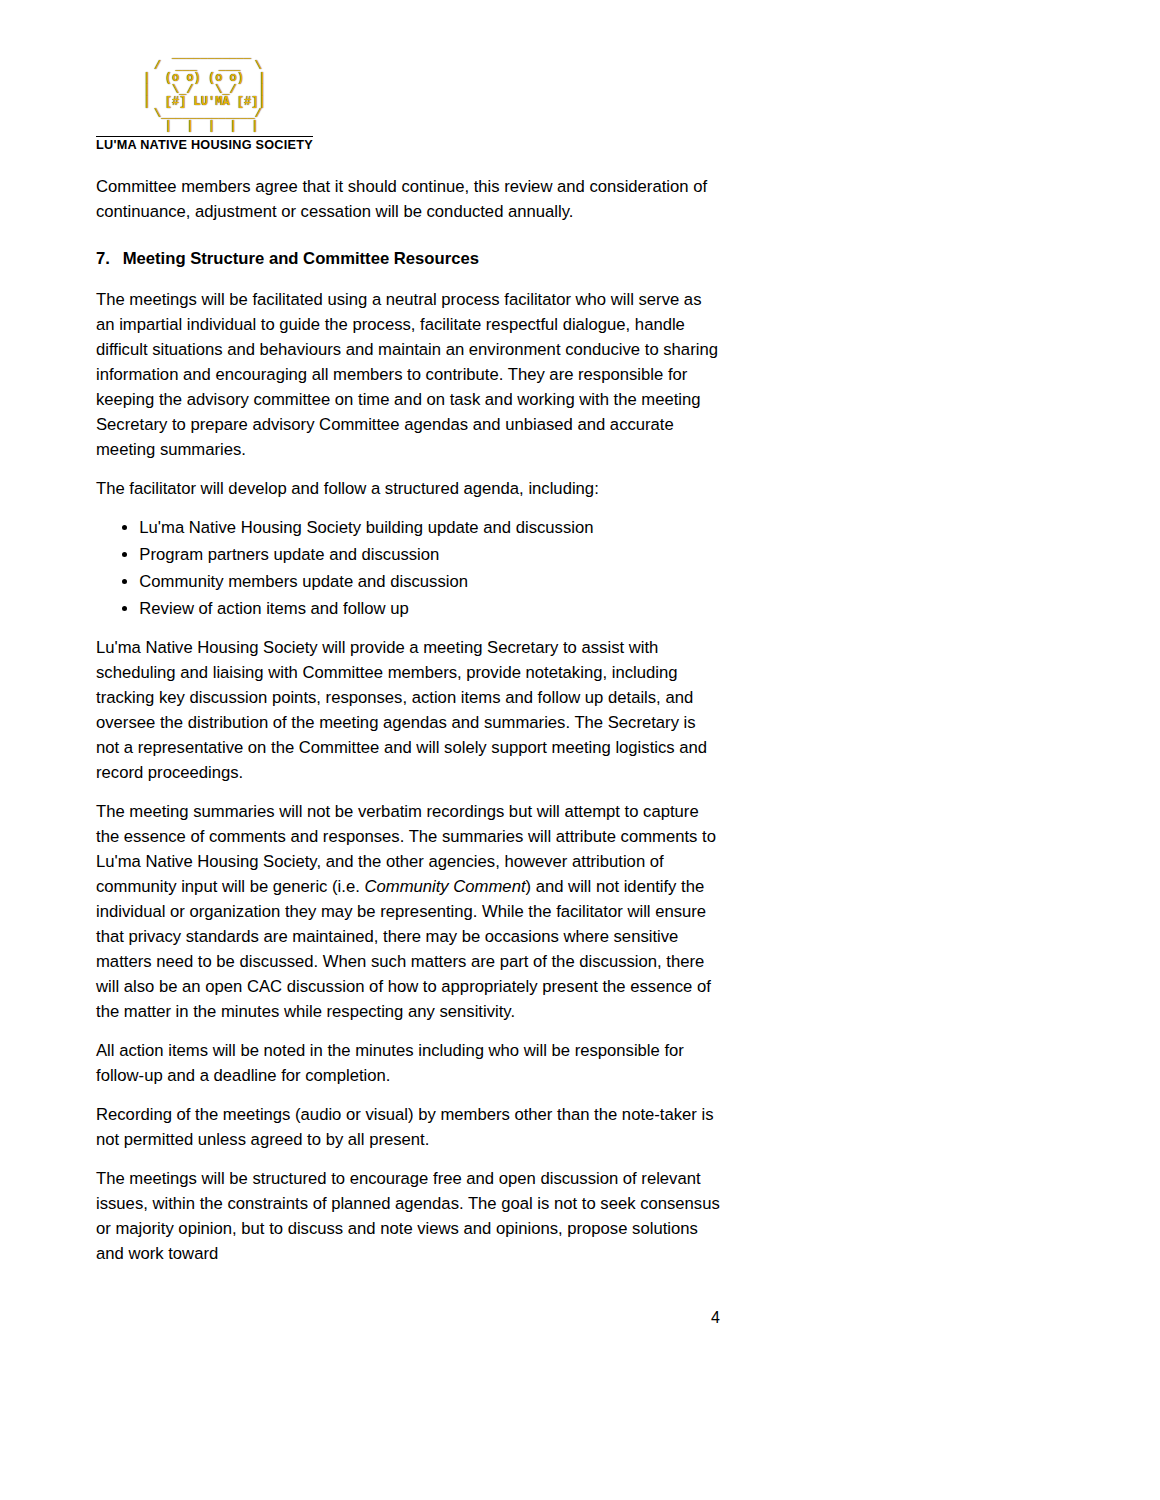___________ / ___ ___ \ | (o o) (o o) | | \_/ \_/ | | [#] LU'MA [#]| \_____________/ | | | | |
LU'MA NATIVE HOUSING SOCIETY
Committee members agree that it should continue, this review and consideration of continuance, adjustment or cessation will be conducted annually.
7. Meeting Structure and Committee Resources
The meetings will be facilitated using a neutral process facilitator who will serve as an impartial individual to guide the process, facilitate respectful dialogue, handle difficult situations and behaviours and maintain an environment conducive to sharing information and encouraging all members to contribute. They are responsible for keeping the advisory committee on time and on task and working with the meeting Secretary to prepare advisory Committee agendas and unbiased and accurate meeting summaries.
The facilitator will develop and follow a structured agenda, including:
Lu'ma Native Housing Society building update and discussion
Program partners update and discussion
Community members update and discussion
Review of action items and follow up
Lu'ma Native Housing Society will provide a meeting Secretary to assist with scheduling and liaising with Committee members, provide notetaking, including tracking key discussion points, responses, action items and follow up details, and oversee the distribution of the meeting agendas and summaries. The Secretary is not a representative on the Committee and will solely support meeting logistics and record proceedings.
The meeting summaries will not be verbatim recordings but will attempt to capture the essence of comments and responses. The summaries will attribute comments to Lu'ma Native Housing Society, and the other agencies, however attribution of community input will be generic (i.e. Community Comment) and will not identify the individual or organization they may be representing. While the facilitator will ensure that privacy standards are maintained, there may be occasions where sensitive matters need to be discussed. When such matters are part of the discussion, there will also be an open CAC discussion of how to appropriately present the essence of the matter in the minutes while respecting any sensitivity.
All action items will be noted in the minutes including who will be responsible for follow-up and a deadline for completion.
Recording of the meetings (audio or visual) by members other than the note-taker is not permitted unless agreed to by all present.
The meetings will be structured to encourage free and open discussion of relevant issues, within the constraints of planned agendas. The goal is not to seek consensus or majority opinion, but to discuss and note views and opinions, propose solutions and work toward
4